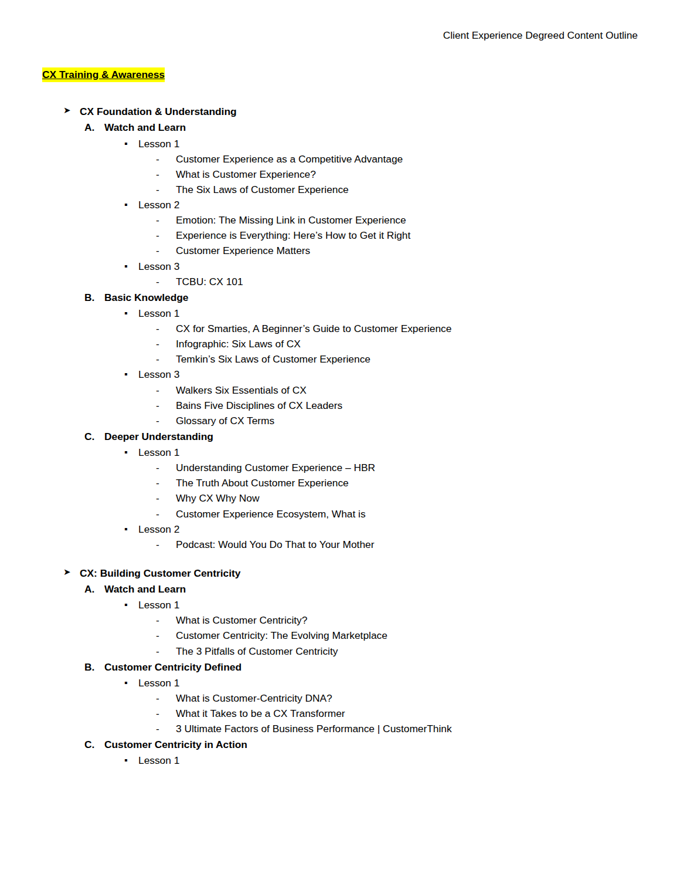Client Experience Degreed Content Outline
CX Training & Awareness
CX Foundation & Understanding
A. Watch and Learn
Lesson 1
Customer Experience as a Competitive Advantage
What is Customer Experience?
The Six Laws of Customer Experience
Lesson 2
Emotion: The Missing Link in Customer Experience
Experience is Everything: Here’s How to Get it Right
Customer Experience Matters
Lesson 3
TCBU: CX 101
B. Basic Knowledge
Lesson 1
CX for Smarties, A Beginner’s Guide to Customer Experience
Infographic: Six Laws of CX
Temkin’s Six Laws of Customer Experience
Lesson 3
Walkers Six Essentials of CX
Bains Five Disciplines of CX Leaders
Glossary of CX Terms
C. Deeper Understanding
Lesson 1
Understanding Customer Experience – HBR
The Truth About Customer Experience
Why CX Why Now
Customer Experience Ecosystem, What is
Lesson 2
Podcast: Would You Do That to Your Mother
CX: Building Customer Centricity
A. Watch and Learn
Lesson 1
What is Customer Centricity?
Customer Centricity: The Evolving Marketplace
The 3 Pitfalls of Customer Centricity
B. Customer Centricity Defined
Lesson 1
What is Customer-Centricity DNA?
What it Takes to be a CX Transformer
3 Ultimate Factors of Business Performance | CustomerThink
C. Customer Centricity in Action
Lesson 1